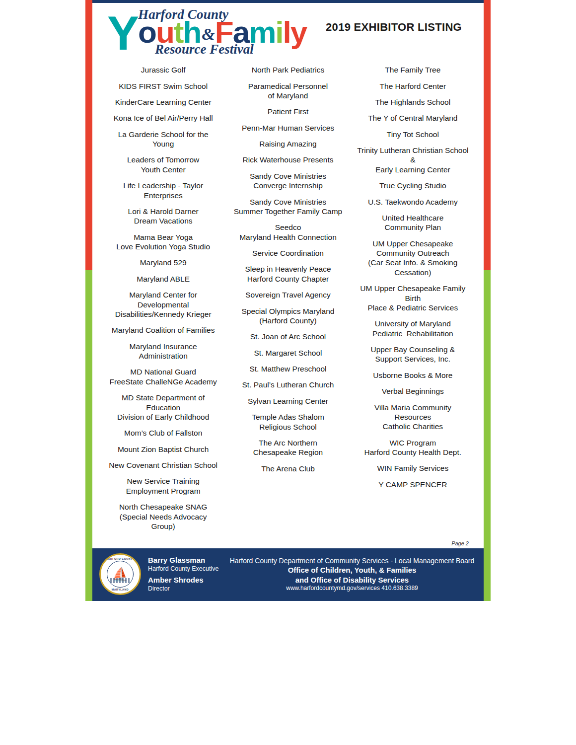Harford County Youth&Family Resource Festival
2019 EXHIBITOR LISTING
Jurassic Golf
KIDS FIRST Swim School
KinderCare Learning Center
Kona Ice of Bel Air/Perry Hall
La Garderie School for the Young
Leaders of Tomorrow Youth Center
Life Leadership - Taylor Enterprises
Lori & Harold Darner Dream Vacations
Mama Bear Yoga Love Evolution Yoga Studio
Maryland 529
Maryland ABLE
Maryland Center for Developmental Disabilities/Kennedy Krieger
Maryland Coalition of Families
Maryland Insurance Administration
MD National Guard FreeState ChalleNGe Academy
MD State Department of Education Division of Early Childhood
Mom’s Club of Fallston
Mount Zion Baptist Church
New Covenant Christian School
New Service Training Employment Program
North Chesapeake SNAG(Special Needs Advocacy Group)
North Park Pediatrics
Paramedical Personnel of Maryland
Patient First
Penn-Mar Human Services
Raising Amazing
Rick Waterhouse Presents
Sandy Cove Ministries Converge Internship
Sandy Cove Ministries Summer Together Family Camp
Seedco Maryland Health Connection
Service Coordination
Sleep in Heavenly Peace Harford County Chapter
Sovereign Travel Agency
Special Olympics Maryland(Harford County)
St. Joan of Arc School
St. Margaret School
St. Matthew Preschool
St. Paul’s Lutheran Church
Sylvan Learning Center
Temple Adas Shalom Religious School
The Arc Northern Chesapeake Region
The Arena Club
The Family Tree
The Harford Center
The Highlands School
The Y of Central Maryland
Tiny Tot School
Trinity Lutheran Christian School &Early Learning Center
True Cycling Studio
U.S. Taekwondo Academy
United Healthcare Community Plan
UM Upper Chesapeake Community Outreach(Car Seat Info. & Smoking Cessation)
UM Upper Chesapeake Family Birth Place & Pediatric Services
University of Maryland Pediatric Rehabilitation
Upper Bay Counseling &Support Services, Inc.
Usborne Books & More
Verbal Beginnings
Villa Maria Community Resources Catholic Charities
WIC Program Harford County Health Dept.
WIN Family Services
Y CAMP SPENCER
Page 2
HARFORD COUNTY
MARYLAND
⛵
Barry Glassman
Harford County Executive
Amber Shrodes
Director
Harford County Department of Community Services - Local Management Board
Office of Children, Youth, & Families
and Office of Disability Services
www.harfordcountymd.gov/services 410.638.3389